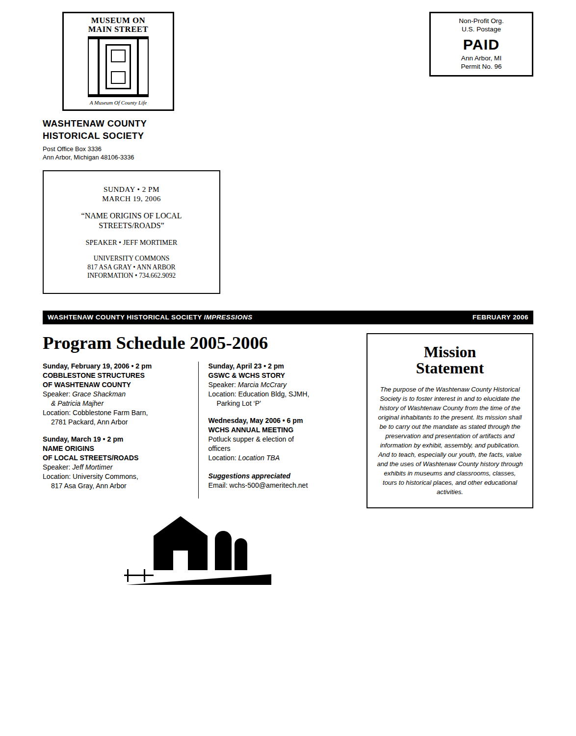Museum On
Main Street
A Museum Of County Life
WASHTENAW COUNTY
HISTORICAL SOCIETY
Post Office Box 3336
Ann Arbor, Michigan 48106-3336
SUNDAY • 2 PM
MARCH 19, 2006
“NAME ORIGINS OF LOCAL
STREETS/ROADS”
SPEAKER • JEFF MORTIMER
UNIVERSITY COMMONS
817 ASA GRAY • ANN ARBOR
INFORMATION • 734.662.9092
Non-Profit Org.
U.S. Postage
PAID
Ann Arbor, MI
Permit No. 96
WASHTENAW COUNTY HISTORICAL SOCIETY IMPRESSIONS FEBRUARY 2006
Program Schedule 2005-2006
Sunday, February 19, 2006 • 2 pm
Cobblestone Structures
of Washtenaw County
Speaker: Grace Shackman & Patricia Majher Location: Cobblestone Farm Barn, 2781 Packard, Ann Arbor
Sunday, March 19 • 2 pm
Name Origins
of Local Streets/Roads
Speaker: Jeff Mortimer Location: University Commons, 817 Asa Gray, Ann Arbor
Sunday, April 23 • 2 pm
GSWC & WCHS Story
Speaker: Marcia McCrary Location: Education Bldg, SJMH, Parking Lot ‘P’
Wednesday, May 2006 • 6 pm
WCHS Annual Meeting
Potluck supper & election of officers Location: Location TBA
Suggestions appreciated
Email: wchs-500@ameritech.net
Mission
Statement
The purpose of the Washtenaw County Historical Society is to foster interest in and to elucidate the history of Washtenaw County from the time of the original inhabitants to the present. Its mission shall be to carry out the mandate as stated through the preservation and presentation of artifacts and information by exhibit, assembly, and publication. And to teach, especially our youth, the facts, value and the uses of Washtenaw County history through exhibits in museums and classrooms, classes, tours to historical places, and other educational activities.